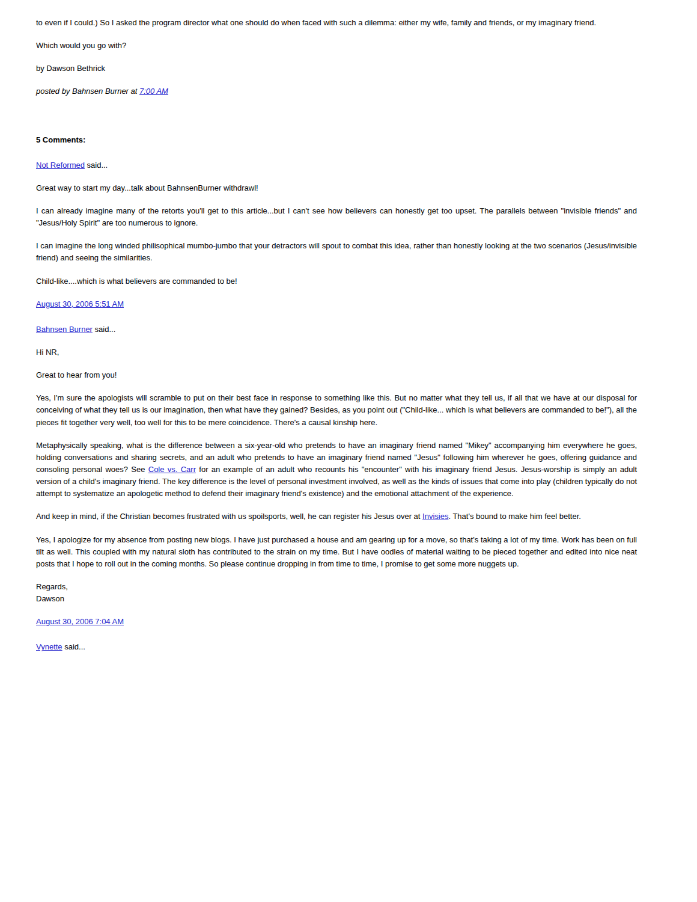to even if I could.) So I asked the program director what one should do when faced with such a dilemma: either my wife, family and friends, or my imaginary friend.
Which would you go with?
by Dawson Bethrick
posted by Bahnsen Burner at 7:00 AM
5 Comments:
Not Reformed said...
Great way to start my day...talk about BahnsenBurner withdrawl!
I can already imagine many of the retorts you'll get to this article...but I can't see how believers can honestly get too upset. The parallels between "invisible friends" and "Jesus/Holy Spirit" are too numerous to ignore.
I can imagine the long winded philisophical mumbo-jumbo that your detractors will spout to combat this idea, rather than honestly looking at the two scenarios (Jesus/invisible friend) and seeing the similarities.
Child-like....which is what believers are commanded to be!
August 30, 2006 5:51 AM
Bahnsen Burner said...
Hi NR,
Great to hear from you!
Yes, I'm sure the apologists will scramble to put on their best face in response to something like this. But no matter what they tell us, if all that we have at our disposal for conceiving of what they tell us is our imagination, then what have they gained? Besides, as you point out ("Child-like... which is what believers are commanded to be!"), all the pieces fit together very well, too well for this to be mere coincidence. There's a causal kinship here.
Metaphysically speaking, what is the difference between a six-year-old who pretends to have an imaginary friend named "Mikey" accompanying him everywhere he goes, holding conversations and sharing secrets, and an adult who pretends to have an imaginary friend named "Jesus" following him wherever he goes, offering guidance and consoling personal woes? See Cole vs. Carr for an example of an adult who recounts his "encounter" with his imaginary friend Jesus. Jesus-worship is simply an adult version of a child's imaginary friend. The key difference is the level of personal investment involved, as well as the kinds of issues that come into play (children typically do not attempt to systematize an apologetic method to defend their imaginary friend's existence) and the emotional attachment of the experience.
And keep in mind, if the Christian becomes frustrated with us spoilsports, well, he can register his Jesus over at Invisies. That's bound to make him feel better.
Yes, I apologize for my absence from posting new blogs. I have just purchased a house and am gearing up for a move, so that's taking a lot of my time. Work has been on full tilt as well. This coupled with my natural sloth has contributed to the strain on my time. But I have oodles of material waiting to be pieced together and edited into nice neat posts that I hope to roll out in the coming months. So please continue dropping in from time to time, I promise to get some more nuggets up.
Regards,
Dawson
August 30, 2006 7:04 AM
Vynette said...